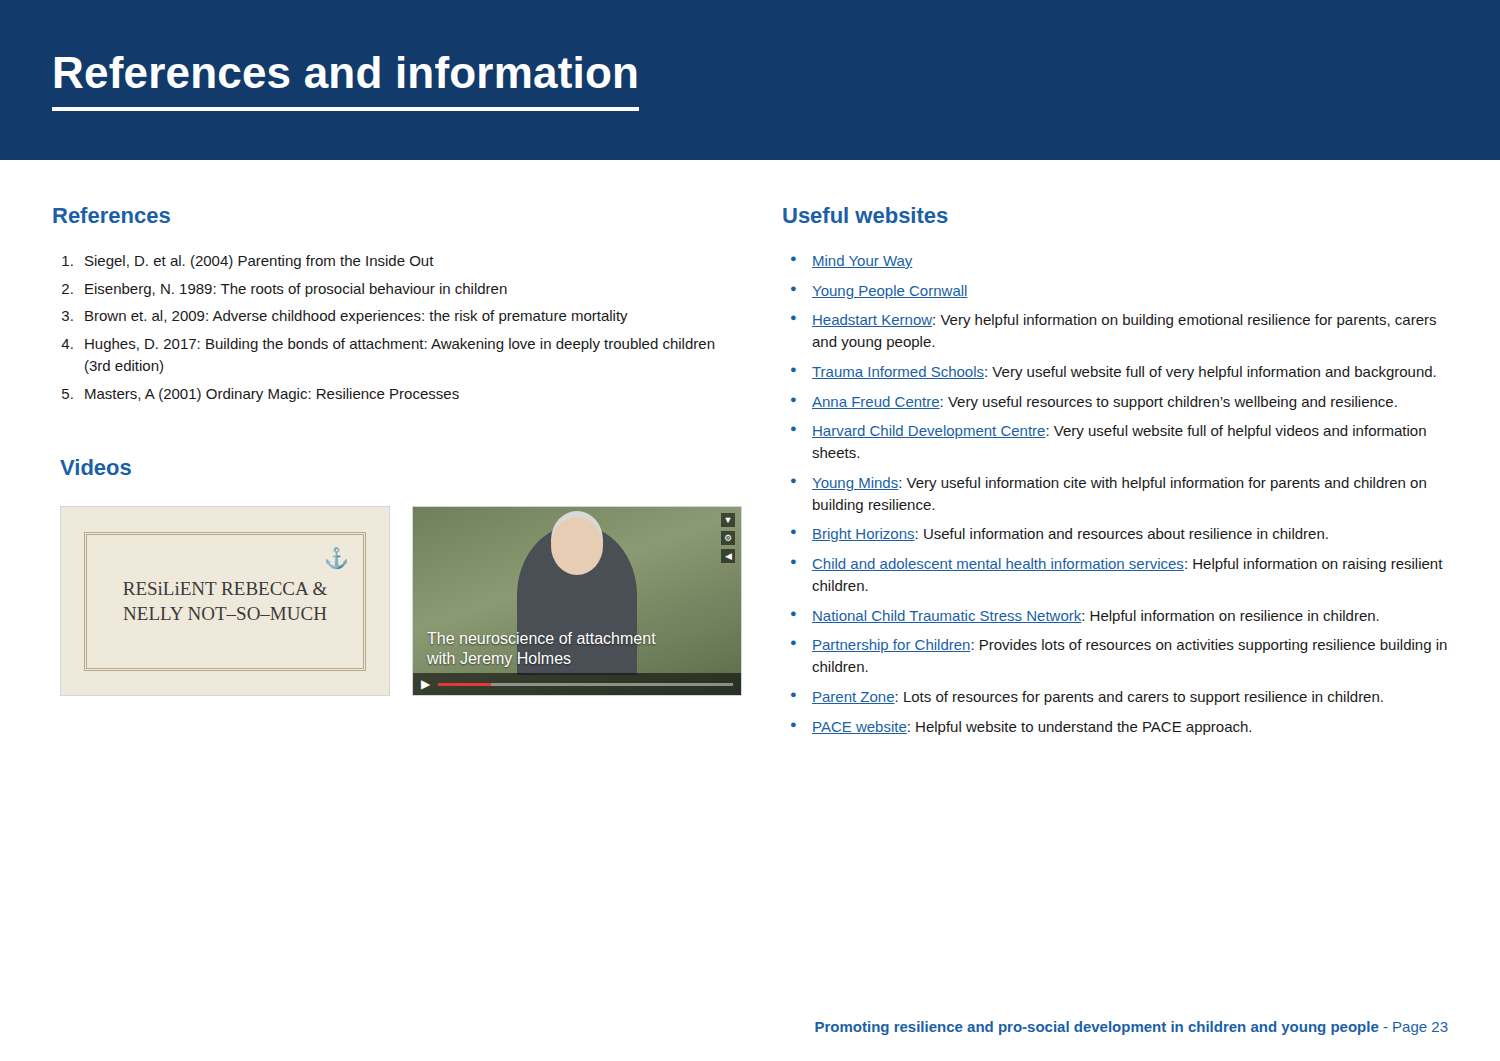References and information
References
Siegel, D. et al. (2004) Parenting from the Inside Out
Eisenberg, N. 1989: The roots of prosocial behaviour in children
Brown et. al, 2009: Adverse childhood experiences: the risk of premature mortality
Hughes, D. 2017: Building the bonds of attachment: Awakening love in deeply troubled children (3rd edition)
Masters, A (2001) Ordinary Magic: Resilience Processes
Videos
⚓ RESiLiENT REBECCA &
NELLY NOT–SO–MUCH
▼ ⚙ ◀
The neuroscience of attachment
with Jeremy Holmes
▶
Useful websites
Mind Your Way
Young People Cornwall
Headstart Kernow: Very helpful information on building emotional resilience for parents, carers and young people.
Trauma Informed Schools: Very useful website full of very helpful information and background.
Anna Freud Centre: Very useful resources to support children’s wellbeing and resilience.
Harvard Child Development Centre: Very useful website full of helpful videos and information sheets.
Young Minds: Very useful information cite with helpful information for parents and children on building resilience.
Bright Horizons: Useful information and resources about resilience in children.
Child and adolescent mental health information services: Helpful information on raising resilient children.
National Child Traumatic Stress Network: Helpful information on resilience in children.
Partnership for Children: Provides lots of resources on activities supporting resilience building in children.
Parent Zone: Lots of resources for parents and carers to support resilience in children.
PACE website: Helpful website to understand the PACE approach.
Promoting resilience and pro-social development in children and young people - Page 23